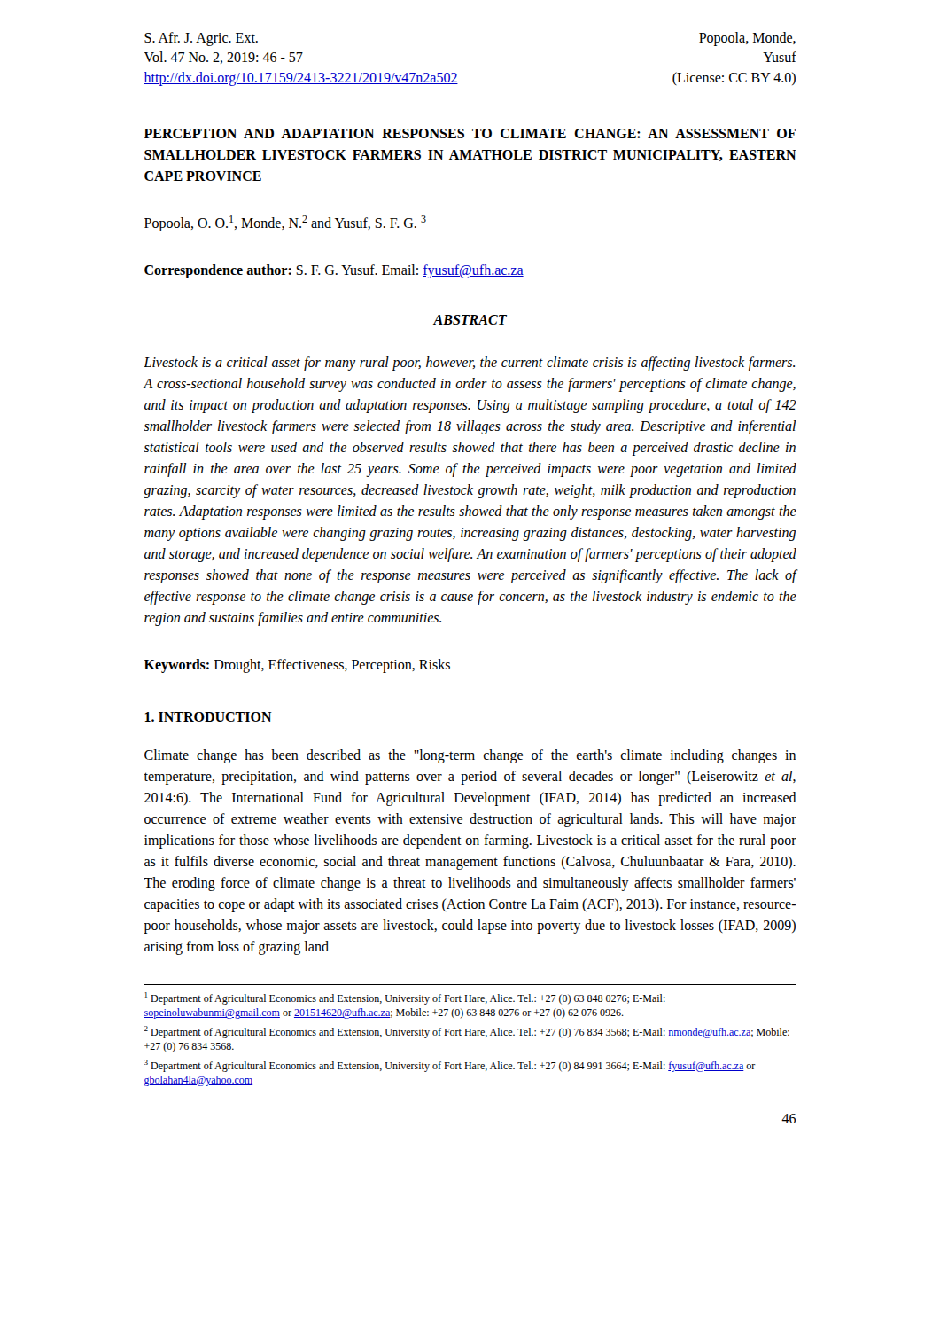S. Afr. J. Agric. Ext.
Vol. 47 No. 2, 2019: 46 - 57
http://dx.doi.org/10.17159/2413-3221/2019/v47n2a502
Popoola, Monde,
Yusuf
(License: CC BY 4.0)
Perception and Adaptation Responses to Climate Change: An Assessment of Smallholder Livestock Farmers in Amathole District Municipality, Eastern Cape Province
Popoola, O. O.1, Monde, N.2 and Yusuf, S. F. G. 3
Correspondence author: S. F. G. Yusuf. Email: fyusuf@ufh.ac.za
ABSTRACT
Livestock is a critical asset for many rural poor, however, the current climate crisis is affecting livestock farmers. A cross-sectional household survey was conducted in order to assess the farmers' perceptions of climate change, and its impact on production and adaptation responses. Using a multistage sampling procedure, a total of 142 smallholder livestock farmers were selected from 18 villages across the study area. Descriptive and inferential statistical tools were used and the observed results showed that there has been a perceived drastic decline in rainfall in the area over the last 25 years. Some of the perceived impacts were poor vegetation and limited grazing, scarcity of water resources, decreased livestock growth rate, weight, milk production and reproduction rates. Adaptation responses were limited as the results showed that the only response measures taken amongst the many options available were changing grazing routes, increasing grazing distances, destocking, water harvesting and storage, and increased dependence on social welfare. An examination of farmers' perceptions of their adopted responses showed that none of the response measures were perceived as significantly effective. The lack of effective response to the climate change crisis is a cause for concern, as the livestock industry is endemic to the region and sustains families and entire communities.
Keywords: Drought, Effectiveness, Perception, Risks
1. INTRODUCTION
Climate change has been described as the "long-term change of the earth's climate including changes in temperature, precipitation, and wind patterns over a period of several decades or longer" (Leiserowitz et al, 2014:6). The International Fund for Agricultural Development (IFAD, 2014) has predicted an increased occurrence of extreme weather events with extensive destruction of agricultural lands. This will have major implications for those whose livelihoods are dependent on farming. Livestock is a critical asset for the rural poor as it fulfils diverse economic, social and threat management functions (Calvosa, Chuluunbaatar & Fara, 2010). The eroding force of climate change is a threat to livelihoods and simultaneously affects smallholder farmers' capacities to cope or adapt with its associated crises (Action Contre La Faim (ACF), 2013). For instance, resource-poor households, whose major assets are livestock, could lapse into poverty due to livestock losses (IFAD, 2009) arising from loss of grazing land
1 Department of Agricultural Economics and Extension, University of Fort Hare, Alice. Tel.: +27 (0) 63 848 0276; E-Mail: sopeinoluwabunmi@gmail.com or 201514620@ufh.ac.za; Mobile: +27 (0) 63 848 0276 or +27 (0) 62 076 0926.
2 Department of Agricultural Economics and Extension, University of Fort Hare, Alice. Tel.: +27 (0) 76 834 3568; E-Mail: nmonde@ufh.ac.za; Mobile: +27 (0) 76 834 3568.
3 Department of Agricultural Economics and Extension, University of Fort Hare, Alice. Tel.: +27 (0) 84 991 3664; E-Mail: fyusuf@ufh.ac.za or gbolahan4la@yahoo.com
46